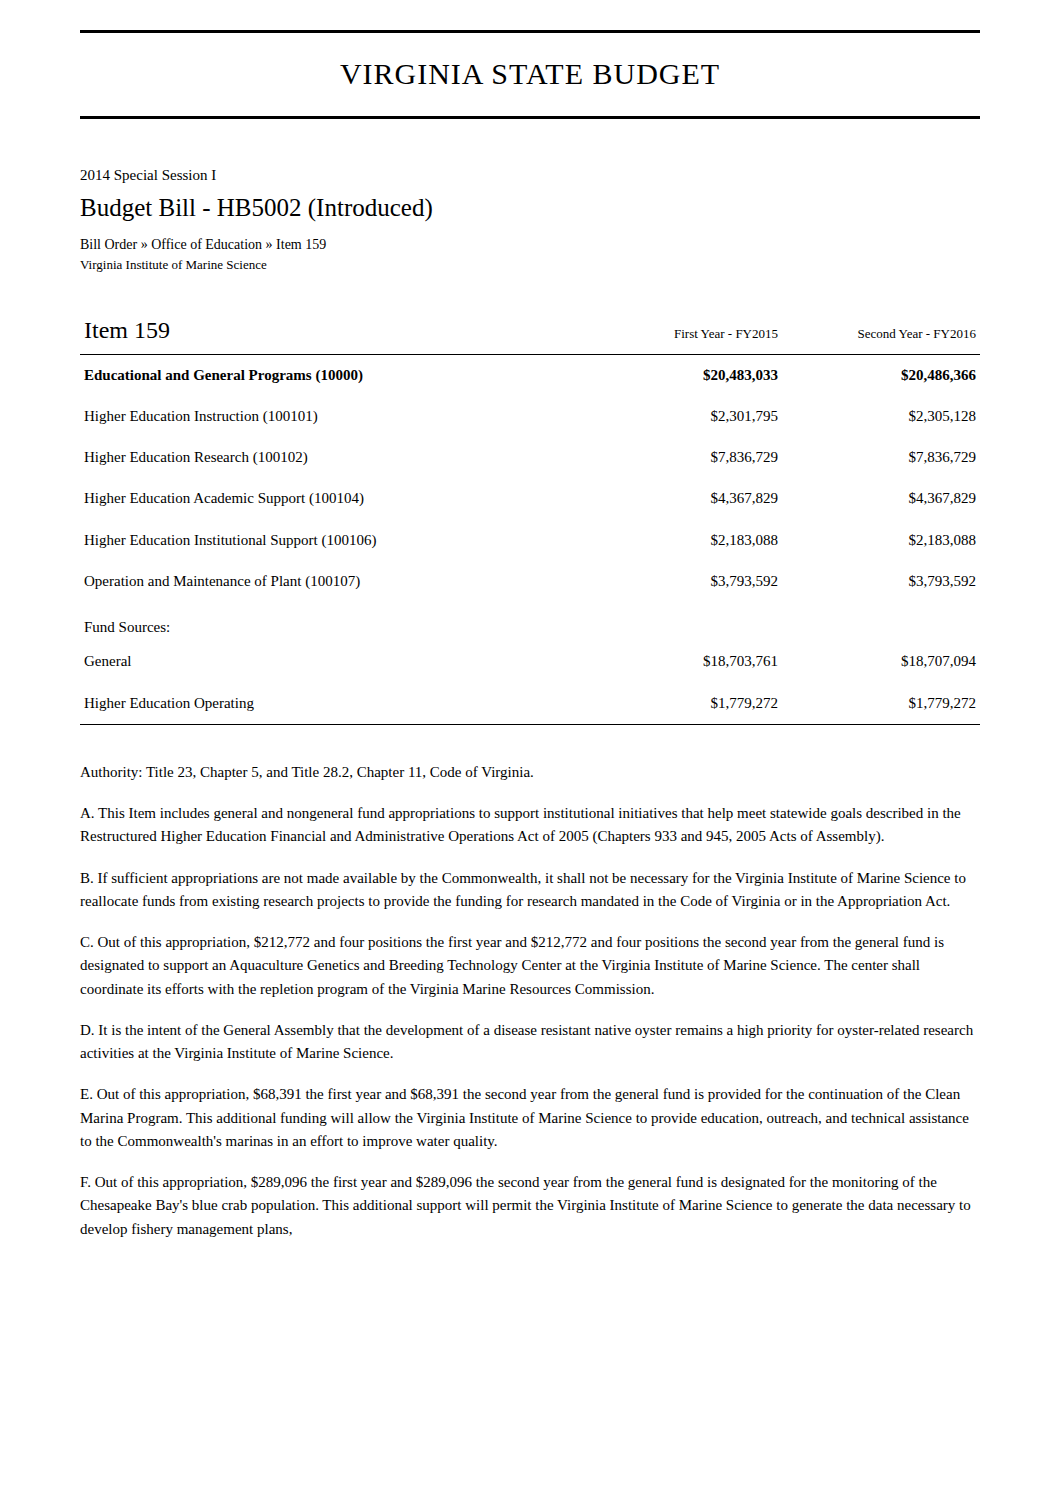VIRGINIA STATE BUDGET
2014 Special Session I
Budget Bill - HB5002 (Introduced)
Bill Order » Office of Education » Item 159
Virginia Institute of Marine Science
| Item 159 | First Year - FY2015 | Second Year - FY2016 |
| --- | --- | --- |
| Educational and General Programs (10000) | $20,483,033 | $20,486,366 |
| Higher Education Instruction (100101) | $2,301,795 | $2,305,128 |
| Higher Education Research (100102) | $7,836,729 | $7,836,729 |
| Higher Education Academic Support (100104) | $4,367,829 | $4,367,829 |
| Higher Education Institutional Support (100106) | $2,183,088 | $2,183,088 |
| Operation and Maintenance of Plant (100107) | $3,793,592 | $3,793,592 |
| Fund Sources: | | |
| General | $18,703,761 | $18,707,094 |
| Higher Education Operating | $1,779,272 | $1,779,272 |
Authority: Title 23, Chapter 5, and Title 28.2, Chapter 11, Code of Virginia.
A. This Item includes general and nongeneral fund appropriations to support institutional initiatives that help meet statewide goals described in the Restructured Higher Education Financial and Administrative Operations Act of 2005 (Chapters 933 and 945, 2005 Acts of Assembly).
B. If sufficient appropriations are not made available by the Commonwealth, it shall not be necessary for the Virginia Institute of Marine Science to reallocate funds from existing research projects to provide the funding for research mandated in the Code of Virginia or in the Appropriation Act.
C. Out of this appropriation, $212,772 and four positions the first year and $212,772 and four positions the second year from the general fund is designated to support an Aquaculture Genetics and Breeding Technology Center at the Virginia Institute of Marine Science. The center shall coordinate its efforts with the repletion program of the Virginia Marine Resources Commission.
D. It is the intent of the General Assembly that the development of a disease resistant native oyster remains a high priority for oyster-related research activities at the Virginia Institute of Marine Science.
E. Out of this appropriation, $68,391 the first year and $68,391 the second year from the general fund is provided for the continuation of the Clean Marina Program. This additional funding will allow the Virginia Institute of Marine Science to provide education, outreach, and technical assistance to the Commonwealth's marinas in an effort to improve water quality.
F. Out of this appropriation, $289,096 the first year and $289,096 the second year from the general fund is designated for the monitoring of the Chesapeake Bay's blue crab population. This additional support will permit the Virginia Institute of Marine Science to generate the data necessary to develop fishery management plans,